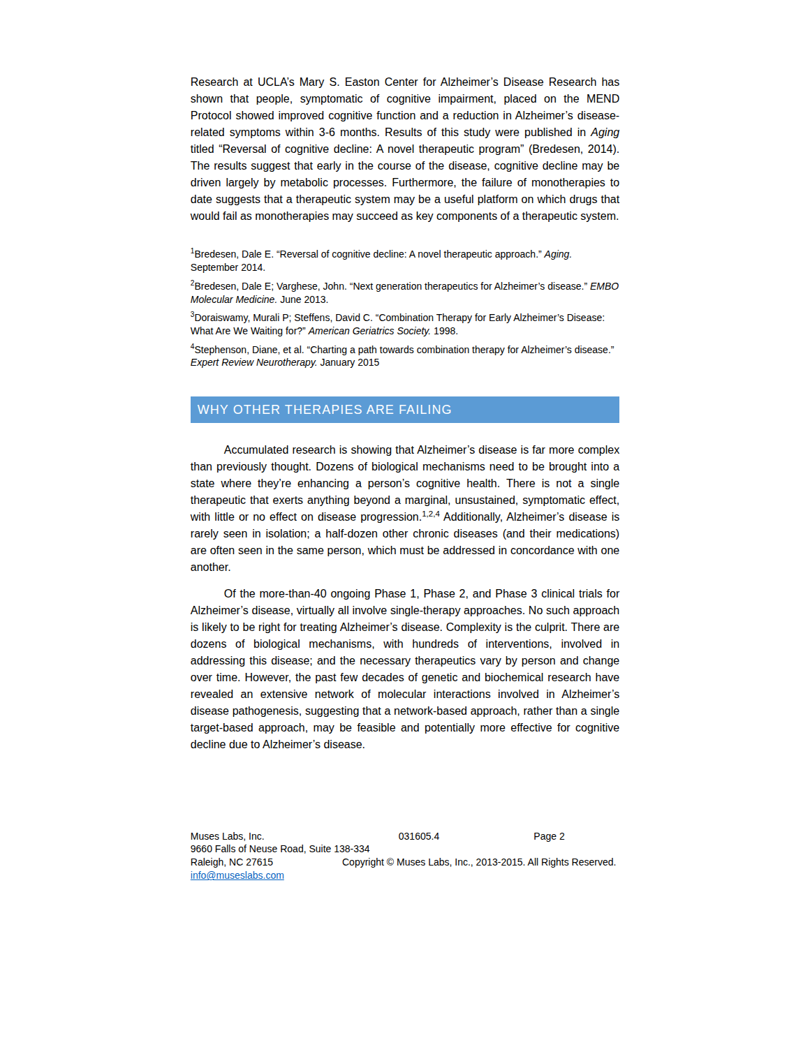Research at UCLA’s Mary S. Easton Center for Alzheimer’s Disease Research has shown that people, symptomatic of cognitive impairment, placed on the MEND Protocol showed improved cognitive function and a reduction in Alzheimer’s disease-related symptoms within 3-6 months. Results of this study were published in Aging titled “Reversal of cognitive decline: A novel therapeutic program” (Bredesen, 2014). The results suggest that early in the course of the disease, cognitive decline may be driven largely by metabolic processes. Furthermore, the failure of monotherapies to date suggests that a therapeutic system may be a useful platform on which drugs that would fail as monotherapies may succeed as key components of a therapeutic system.
1Bredesen, Dale E. “Reversal of cognitive decline: A novel therapeutic approach.” Aging. September 2014.
2Bredesen, Dale E; Varghese, John. “Next generation therapeutics for Alzheimer’s disease.” EMBO Molecular Medicine. June 2013.
3Doraiswamy, Murali P; Steffens, David C. “Combination Therapy for Early Alzheimer’s Disease: What Are We Waiting for?” American Geriatrics Society. 1998.
4Stephenson, Diane, et al. “Charting a path towards combination therapy for Alzheimer’s disease.” Expert Review Neurotherapy. January 2015
WHY OTHER THERAPIES ARE FAILING
Accumulated research is showing that Alzheimer’s disease is far more complex than previously thought. Dozens of biological mechanisms need to be brought into a state where they’re enhancing a person’s cognitive health. There is not a single therapeutic that exerts anything beyond a marginal, unsustained, symptomatic effect, with little or no effect on disease progression.1,2,4 Additionally, Alzheimer’s disease is rarely seen in isolation; a half-dozen other chronic diseases (and their medications) are often seen in the same person, which must be addressed in concordance with one another.
Of the more-than-40 ongoing Phase 1, Phase 2, and Phase 3 clinical trials for Alzheimer’s disease, virtually all involve single-therapy approaches. No such approach is likely to be right for treating Alzheimer’s disease. Complexity is the culprit. There are dozens of biological mech­anisms, with hundreds of interventions, involved in addressing this disease; and the necessary therapeutics vary by person and change over time. However, the past few decades of genetic and biochemical research have revealed an extensive network of molecular interactions in­volved in Alzheimer’s disease pathogenesis, suggesting that a network-based approach, rather than a single target-based approach, may be feasible and potentially more effective for cogni­tive decline due to Alzheimer’s disease.
Muses Labs, Inc.
031605.4
Page 2
9660 Falls of Neuse Road, Suite 138-334
Raleigh, NC 27615
Copyright © Muses Labs, Inc., 2013-2015. All Rights Reserved.
info@museslabs.com